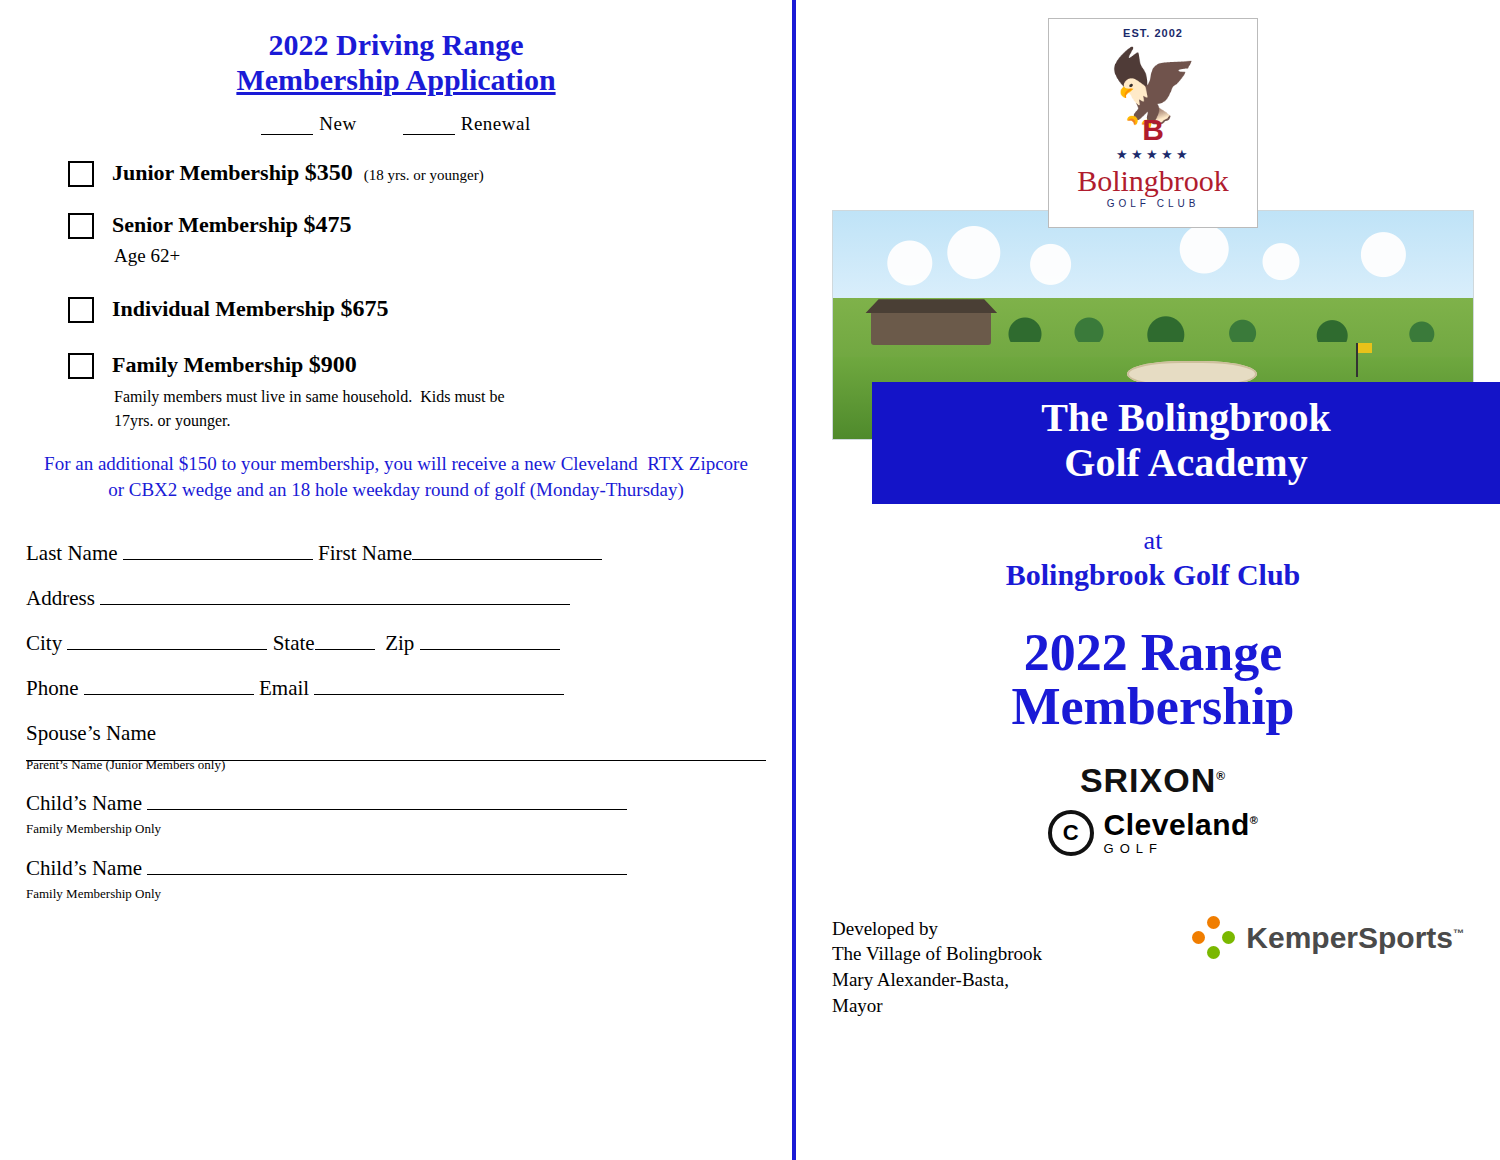2022 Driving Range Membership Application
New Renewal
Junior Membership $350 (18 yrs. or younger)
Senior Membership $475
Age 62+
Individual Membership $675
Family Membership $900
Family members must live in same household. Kids must be
17yrs. or younger.
For an additional $150 to your membership, you will receive a new Cleveland RTX Zipcore or CBX2 wedge and an 18 hole weekday round of golf (Monday-Thursday)
Last Name First Name
Address
City State Zip
Phone Email
Spouse’s Name
Parent’s Name (Junior Members only)
Child’s Name
Family Membership Only
Child’s Name
Family Membership Only
EST. 2002 🦅 B ★★★★★ Bolingbrook GOLF CLUB
The Bolingbrook Golf Academy
at
Bolingbrook Golf Club
2022 Range
Membership
SRIXON®
C
Cleveland®
GOLF
Developed by
The Village of Bolingbrook
Mary Alexander-Basta,
Mayor
KemperSports™